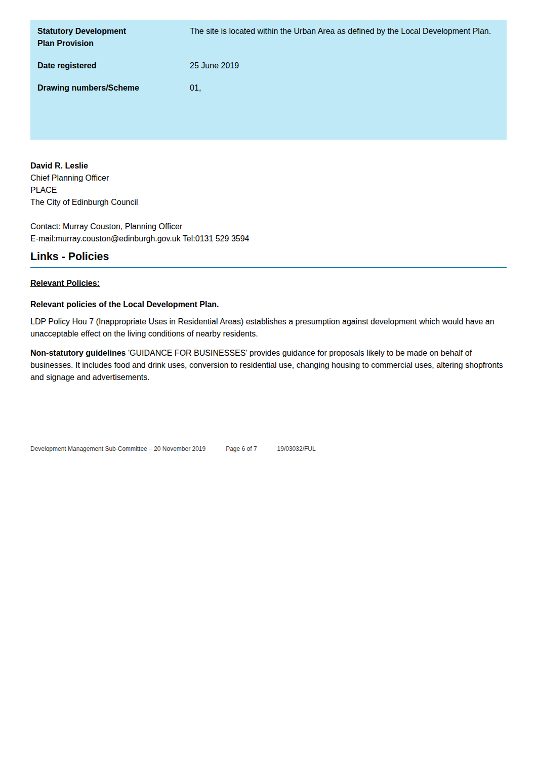| Statutory Development Plan Provision | The site is located within the Urban Area as defined by the Local Development Plan. |
| Date registered | 25 June 2019 |
| Drawing numbers/Scheme | 01, |
David R. Leslie
Chief Planning Officer
PLACE
The City of Edinburgh Council
Contact: Murray Couston, Planning Officer
E-mail:murray.couston@edinburgh.gov.uk Tel:0131 529 3594
Links - Policies
Relevant Policies:
Relevant policies of the Local Development Plan.
LDP Policy Hou 7 (Inappropriate Uses in Residential Areas) establishes a presumption against development which would have an unacceptable effect on the living conditions of nearby residents.
Non-statutory guidelines 'GUIDANCE FOR BUSINESSES' provides guidance for proposals likely to be made on behalf of businesses. It includes food and drink uses, conversion to residential use, changing housing to commercial uses, altering shopfronts and signage and advertisements.
Development Management Sub-Committee – 20 November 2019 Page 6 of 7 19/03032/FUL